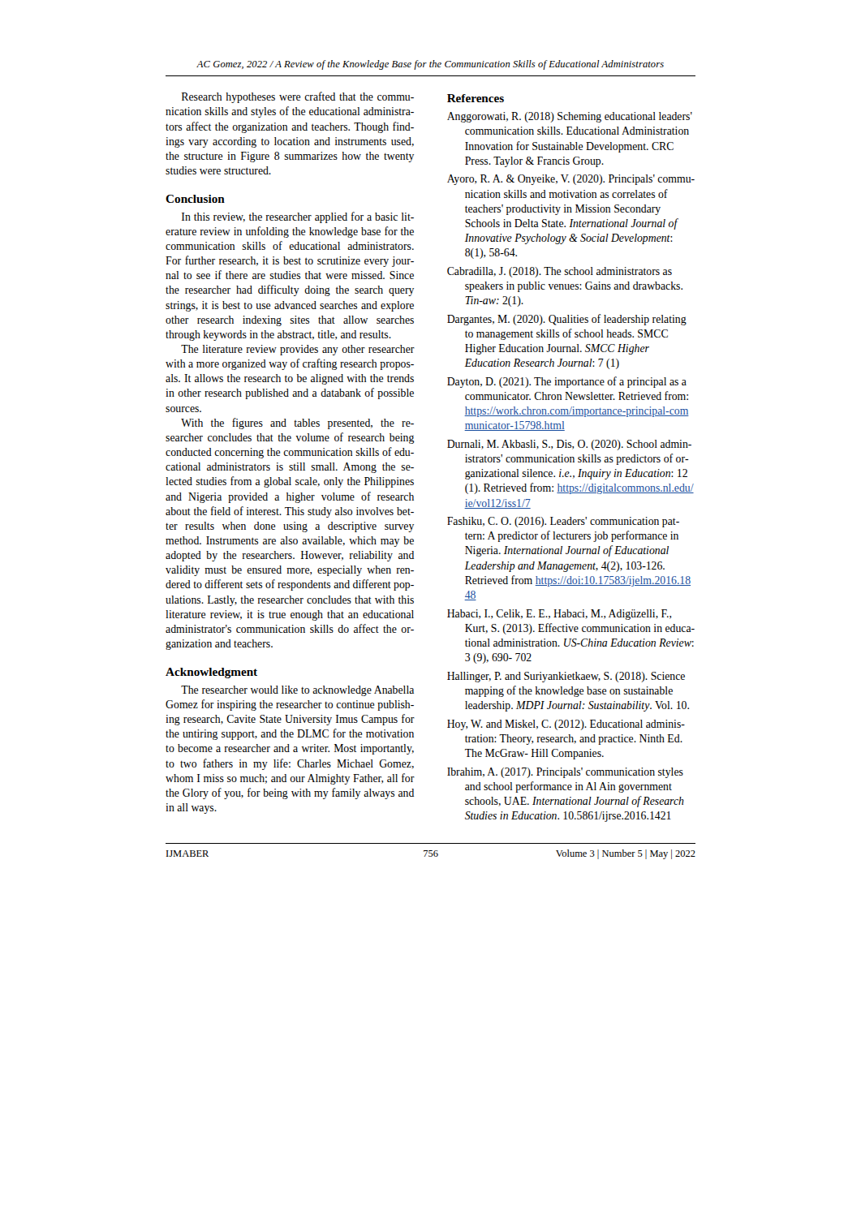AC Gomez, 2022 / A Review of the Knowledge Base for the Communication Skills of Educational Administrators
Research hypotheses were crafted that the communication skills and styles of the educational administrators affect the organization and teachers. Though findings vary according to location and instruments used, the structure in Figure 8 summarizes how the twenty studies were structured.
Conclusion
In this review, the researcher applied for a basic literature review in unfolding the knowledge base for the communication skills of educational administrators. For further research, it is best to scrutinize every journal to see if there are studies that were missed. Since the researcher had difficulty doing the search query strings, it is best to use advanced searches and explore other research indexing sites that allow searches through keywords in the abstract, title, and results.
The literature review provides any other researcher with a more organized way of crafting research proposals. It allows the research to be aligned with the trends in other research published and a databank of possible sources.
With the figures and tables presented, the researcher concludes that the volume of research being conducted concerning the communication skills of educational administrators is still small. Among the selected studies from a global scale, only the Philippines and Nigeria provided a higher volume of research about the field of interest. This study also involves better results when done using a descriptive survey method. Instruments are also available, which may be adopted by the researchers. However, reliability and validity must be ensured more, especially when rendered to different sets of respondents and different populations. Lastly, the researcher concludes that with this literature review, it is true enough that an educational administrator's communication skills do affect the organization and teachers.
Acknowledgment
The researcher would like to acknowledge Anabella Gomez for inspiring the researcher to continue publishing research, Cavite State University Imus Campus for the untiring support, and the DLMC for the motivation to become a researcher and a writer. Most importantly, to two fathers in my life: Charles Michael Gomez, whom I miss so much; and our Almighty Father, all for the Glory of you, for being with my family always and in all ways.
References
Anggorowati, R. (2018) Scheming educational leaders' communication skills. Educational Administration Innovation for Sustainable Development. CRC Press. Taylor & Francis Group.
Ayoro, R. A. & Onyeike, V. (2020). Principals' communication skills and motivation as correlates of teachers' productivity in Mission Secondary Schools in Delta State. International Journal of Innovative Psychology & Social Development: 8(1), 58-64.
Cabradilla, J. (2018). The school administrators as speakers in public venues: Gains and drawbacks. Tin-aw: 2(1).
Dargantes, M. (2020). Qualities of leadership relating to management skills of school heads. SMCC Higher Education Journal. SMCC Higher Education Research Journal: 7 (1)
Dayton, D. (2021). The importance of a principal as a communicator. Chron Newsletter. Retrieved from: https://work.chron.com/importance-principal-communicator-15798.html
Durnali, M. Akbasli, S., Dis, O. (2020). School administrators' communication skills as predictors of organizational silence. i.e., Inquiry in Education: 12 (1). Retrieved from: https://digitalcommons.nl.edu/ie/vol12/iss1/7
Fashiku, C. O. (2016). Leaders' communication pattern: A predictor of lecturers job performance in Nigeria. International Journal of Educational Leadership and Management, 4(2), 103-126. Retrieved from https://doi:10.17583/ijelm.2016.1848
Habaci, I., Celik, E. E., Habaci, M., Adigüzelli, F., Kurt, S. (2013). Effective communication in educational administration. US-China Education Review: 3 (9), 690- 702
Hallinger, P. and Suriyankietkaew, S. (2018). Science mapping of the knowledge base on sustainable leadership. MDPI Journal: Sustainability. Vol. 10.
Hoy, W. and Miskel, C. (2012). Educational administration: Theory, research, and practice. Ninth Ed. The McGraw- Hill Companies.
Ibrahim, A. (2017). Principals' communication styles and school performance in Al Ain government schools, UAE. International Journal of Research Studies in Education. 10.5861/ijrse.2016.1421
IJMABER
756
Volume 3 | Number 5 | May | 2022